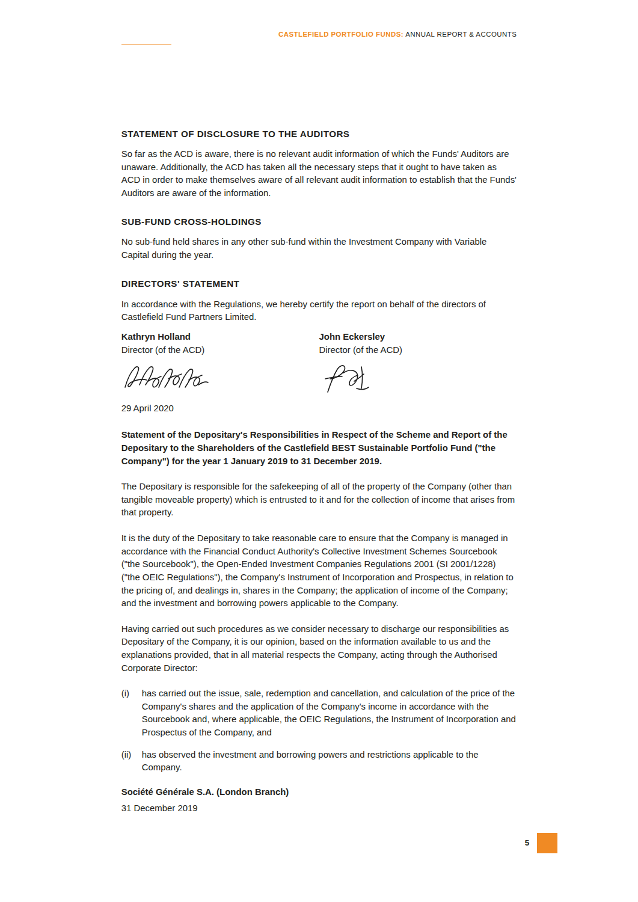CASTLEFIELD PORTFOLIO FUNDS: ANNUAL REPORT & ACCOUNTS
Statement of disclosure to the auditors
So far as the ACD is aware, there is no relevant audit information of which the Funds' Auditors are unaware. Additionally, the ACD has taken all the necessary steps that it ought to have taken as ACD in order to make themselves aware of all relevant audit information to establish that the Funds' Auditors are aware of the information.
Sub-fund cross-holdings
No sub-fund held shares in any other sub-fund within the Investment Company with Variable Capital during the year.
Directors' statement
In accordance with the Regulations, we hereby certify the report on behalf of the directors of Castlefield Fund Partners Limited.
| Kathryn Holland Director (of the ACD) | John Eckersley Director (of the ACD) |
29 April 2020
Statement of the Depositary's Responsibilities in Respect of the Scheme and Report of the Depositary to the Shareholders of the Castlefield BEST Sustainable Portfolio Fund ("the Company") for the year 1 January 2019 to 31 December 2019.
The Depositary is responsible for the safekeeping of all of the property of the Company (other than tangible moveable property) which is entrusted to it and for the collection of income that arises from that property.
It is the duty of the Depositary to take reasonable care to ensure that the Company is managed in accordance with the Financial Conduct Authority's Collective Investment Schemes Sourcebook ("the Sourcebook"), the Open-Ended Investment Companies Regulations 2001 (SI 2001/1228) ("the OEIC Regulations"), the Company's Instrument of Incorporation and Prospectus, in relation to the pricing of, and dealings in, shares in the Company; the application of income of the Company; and the investment and borrowing powers applicable to the Company.
Having carried out such procedures as we consider necessary to discharge our responsibilities as Depositary of the Company, it is our opinion, based on the information available to us and the explanations provided, that in all material respects the Company, acting through the Authorised Corporate Director:
has carried out the issue, sale, redemption and cancellation, and calculation of the price of the Company's shares and the application of the Company's income in accordance with the Sourcebook and, where applicable, the OEIC Regulations, the Instrument of Incorporation and Prospectus of the Company, and
has observed the investment and borrowing powers and restrictions applicable to the Company.
Société Générale S.A. (London Branch)
31 December 2019
5